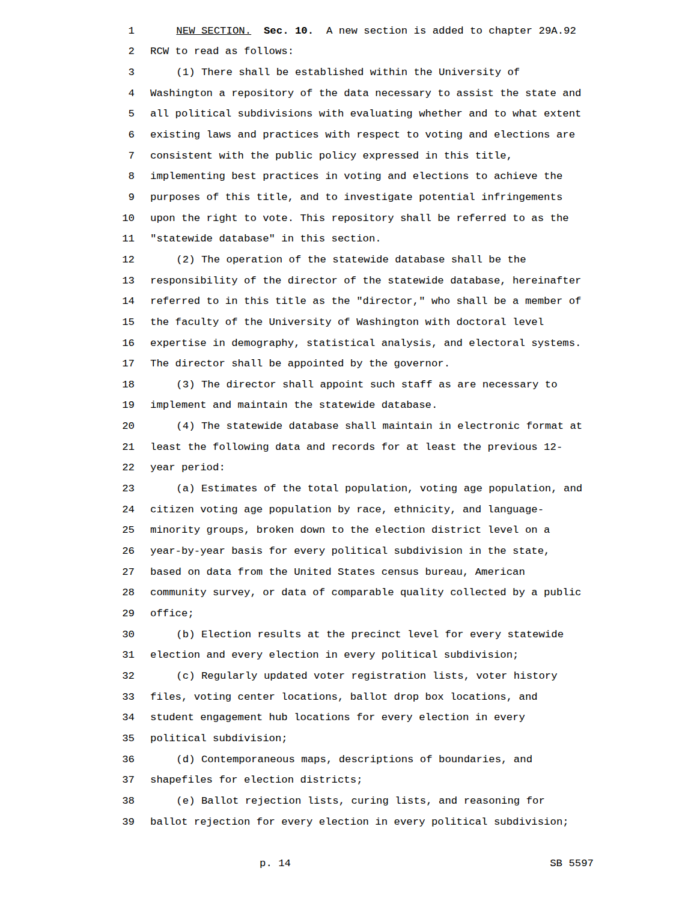1 NEW SECTION. Sec. 10. A new section is added to chapter 29A.92
2 RCW to read as follows:
3 (1) There shall be established within the University of
4 Washington a repository of the data necessary to assist the state and
5 all political subdivisions with evaluating whether and to what extent
6 existing laws and practices with respect to voting and elections are
7 consistent with the public policy expressed in this title,
8 implementing best practices in voting and elections to achieve the
9 purposes of this title, and to investigate potential infringements
10 upon the right to vote. This repository shall be referred to as the
11 "statewide database" in this section.
12 (2) The operation of the statewide database shall be the
13 responsibility of the director of the statewide database, hereinafter
14 referred to in this title as the "director," who shall be a member of
15 the faculty of the University of Washington with doctoral level
16 expertise in demography, statistical analysis, and electoral systems.
17 The director shall be appointed by the governor.
18 (3) The director shall appoint such staff as are necessary to
19 implement and maintain the statewide database.
20 (4) The statewide database shall maintain in electronic format at
21 least the following data and records for at least the previous 12-
22 year period:
23 (a) Estimates of the total population, voting age population, and
24 citizen voting age population by race, ethnicity, and language-
25 minority groups, broken down to the election district level on a
26 year-by-year basis for every political subdivision in the state,
27 based on data from the United States census bureau, American
28 community survey, or data of comparable quality collected by a public
29 office;
30 (b) Election results at the precinct level for every statewide
31 election and every election in every political subdivision;
32 (c) Regularly updated voter registration lists, voter history
33 files, voting center locations, ballot drop box locations, and
34 student engagement hub locations for every election in every
35 political subdivision;
36 (d) Contemporaneous maps, descriptions of boundaries, and
37 shapefiles for election districts;
38 (e) Ballot rejection lists, curing lists, and reasoning for
39 ballot rejection for every election in every political subdivision;
p. 14 SB 5597